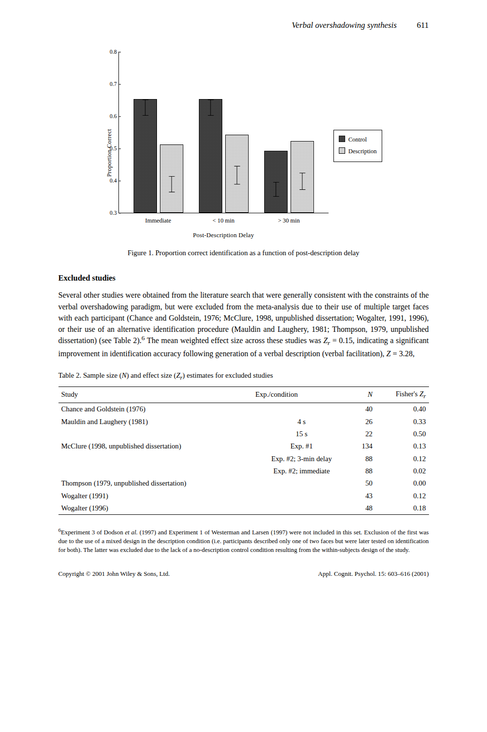Verbal overshadowing synthesis 611
Proportion Correct
0.8 0.7 0.6 0.5 0.4 0.3
Immediate < 10 min > 30 min
Post-Description Delay
Control
Description
Figure 1. Proportion correct identification as a function of post-description delay
Excluded studies
Several other studies were obtained from the literature search that were generally consistent with the constraints of the verbal overshadowing paradigm, but were excluded from the meta-analysis due to their use of multiple target faces with each participant (Chance and Goldstein, 1976; McClure, 1998, unpublished dissertation; Wogalter, 1991, 1996), or their use of an alternative identification procedure (Mauldin and Laughery, 1981; Thompson, 1979, unpublished dissertation) (see Table 2).6 The mean weighted effect size across these studies was Zr = 0.15, indicating a significant improvement in identification accuracy following generation of a verbal description (verbal facilitation), Z = 3.28,
Table 2. Sample size (N) and effect size (Zr) estimates for excluded studies
| Study | Exp./condition | N | Fisher's Z r |
| --- | --- | --- | --- |
| Chance and Goldstein (1976) | | 40 | 0.40 |
| Mauldin and Laughery (1981) | 4 s | 26 | 0.33 |
| | 15 s | 22 | 0.50 |
| McClure (1998, unpublished dissertation) | Exp. #1 | 134 | 0.13 |
| | Exp. #2; 3-min delay | 88 | 0.12 |
| | Exp. #2; immediate | 88 | 0.02 |
| Thompson (1979, unpublished dissertation) | | 50 | 0.00 |
| Wogalter (1991) | | 43 | 0.12 |
| Wogalter (1996) | | 48 | 0.18 |
6Experiment 3 of Dodson et al. (1997) and Experiment 1 of Westerman and Larsen (1997) were not included in this set. Exclusion of the first was due to the use of a mixed design in the description condition (i.e. participants described only one of two faces but were later tested on identification for both). The latter was excluded due to the lack of a no-description control condition resulting from the within-subjects design of the study.
Copyright © 2001 John Wiley & Sons, Ltd. Appl. Cognit. Psychol. 15: 603–616 (2001)